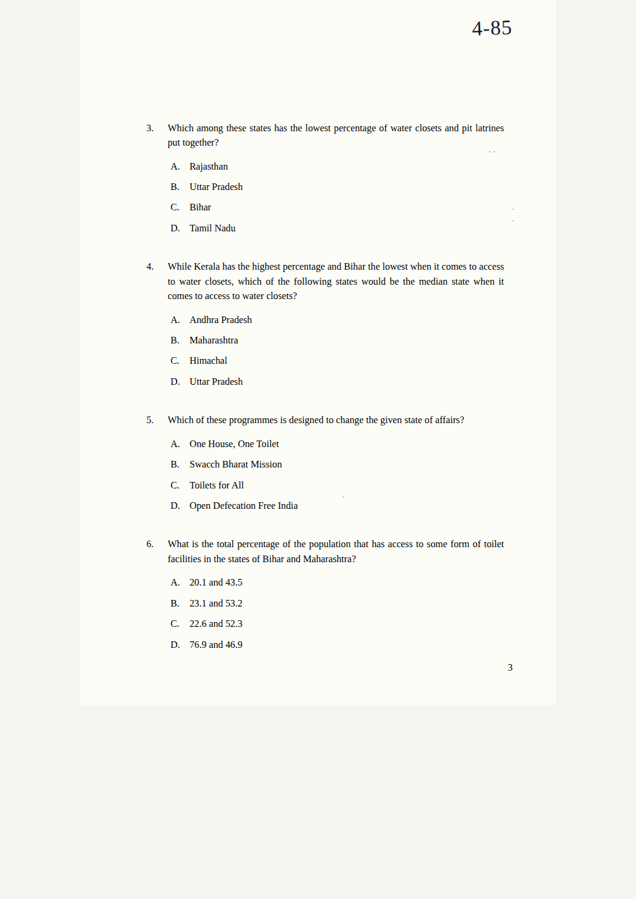4-85
· · · · ·
Which among these states has the lowest percentage of water closets and pit latrines put together?
Rajasthan
Uttar Pradesh
Bihar
Tamil Nadu
While Kerala has the highest percentage and Bihar the lowest when it comes to access to water closets, which of the following states would be the median state when it comes to access to water closets?
Andhra Pradesh
Maharashtra
Himachal
Uttar Pradesh
Which of these programmes is designed to change the given state of affairs?
One House, One Toilet
Swacch Bharat Mission
Toilets for All
Open Defecation Free India
What is the total percentage of the population that has access to some form of toilet facilities in the states of Bihar and Maharashtra?
20.1 and 43.5
23.1 and 53.2
22.6 and 52.3
76.9 and 46.9
3